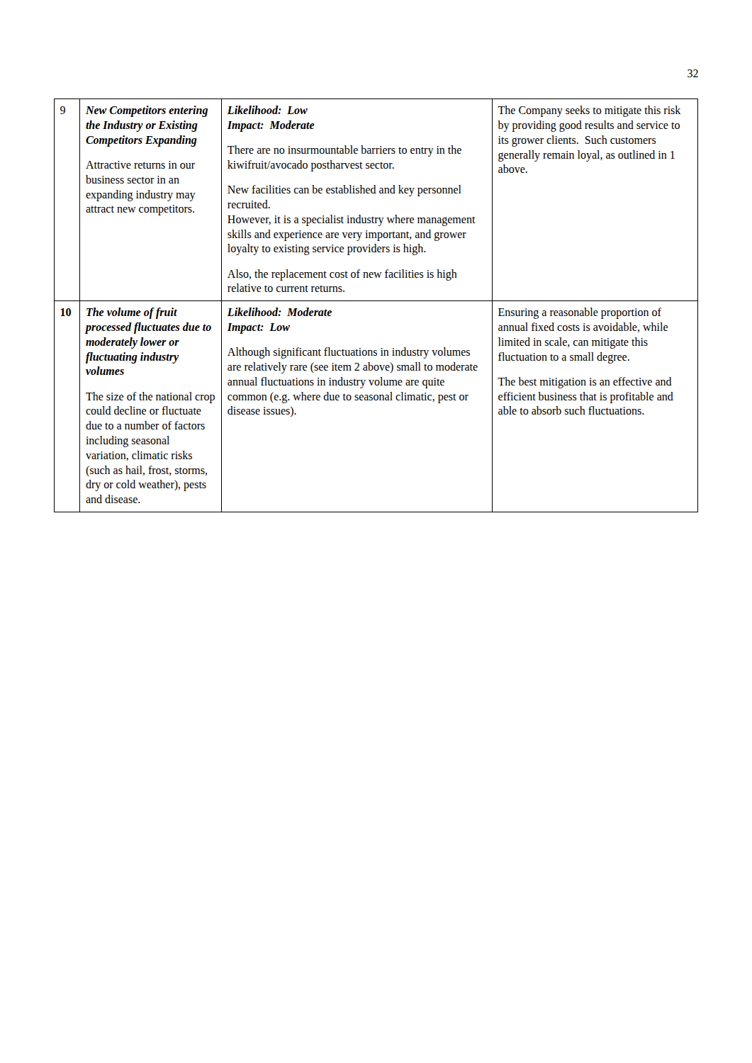32
| 9 | New Competitors entering the Industry or Existing Competitors Expanding Attractive returns in our business sector in an expanding industry may attract new competitors. | Likelihood: Low Impact: Moderate There are no insurmountable barriers to entry in the kiwifruit/avocado postharvest sector. New facilities can be established and key personnel recruited. However, it is a specialist industry where management skills and experience are very important, and grower loyalty to existing service providers is high. Also, the replacement cost of new facilities is high relative to current returns. | The Company seeks to mitigate this risk by providing good results and service to its grower clients. Such customers generally remain loyal, as outlined in 1 above. |
| 10 | The volume of fruit processed fluctuates due to moderately lower or fluctuating industry volumes The size of the national crop could decline or fluctuate due to a number of factors including seasonal variation, climatic risks (such as hail, frost, storms, dry or cold weather), pests and disease. | Likelihood: Moderate Impact: Low Although significant fluctuations in industry volumes are relatively rare (see item 2 above) small to moderate annual fluctuations in industry volume are quite common (e.g. where due to seasonal climatic, pest or disease issues). | Ensuring a reasonable proportion of annual fixed costs is avoidable, while limited in scale, can mitigate this fluctuation to a small degree. The best mitigation is an effective and efficient business that is profitable and able to absorb such fluctuations. |